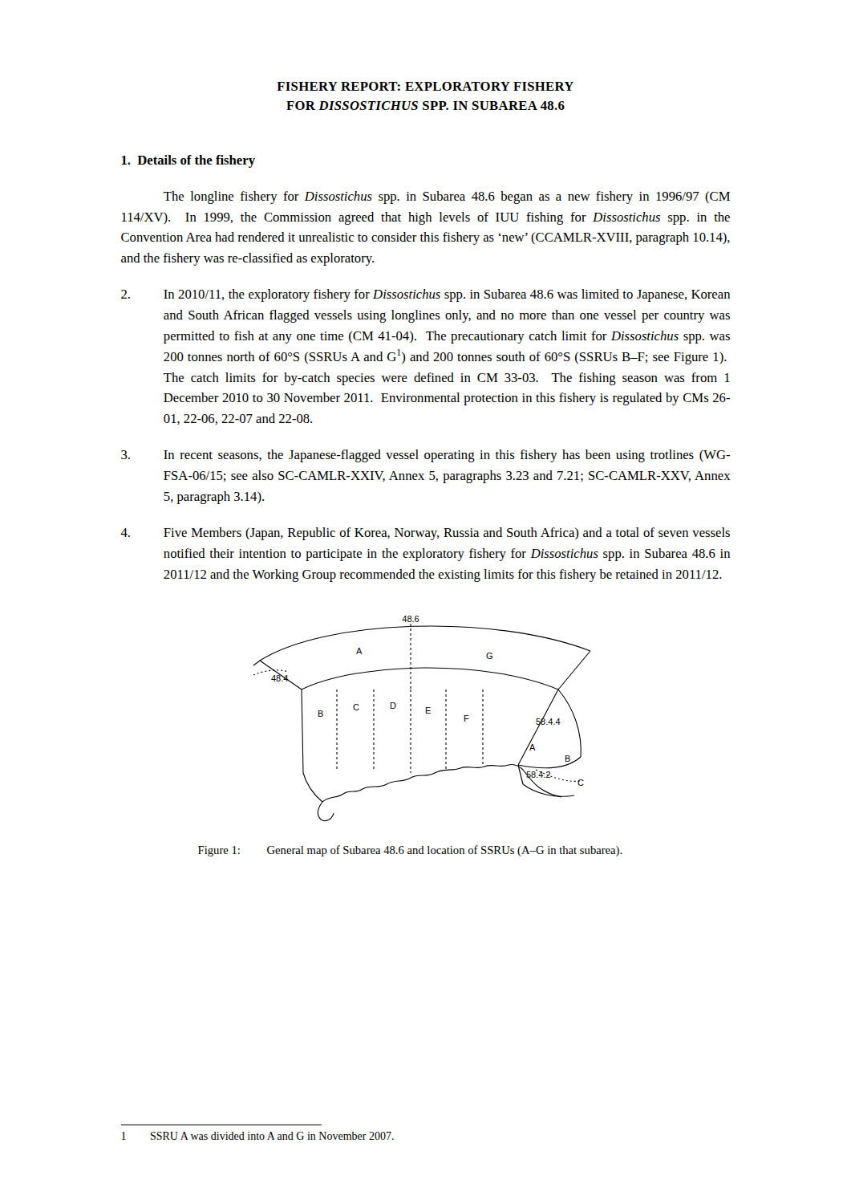Fishery Report: Exploratory Fishery
for Dissostichus spp. in Subarea 48.6
1. Details of the fishery
The longline fishery for Dissostichus spp. in Subarea 48.6 began as a new fishery in 1996/97 (CM 114/XV). In 1999, the Commission agreed that high levels of IUU fishing for Dissostichus spp. in the Convention Area had rendered it unrealistic to consider this fishery as ‘new’ (CCAMLR-XVIII, paragraph 10.14), and the fishery was re-classified as exploratory.
2.
In 2010/11, the exploratory fishery for Dissostichus spp. in Subarea 48.6 was limited to Japanese, Korean and South African flagged vessels using longlines only, and no more than one vessel per country was permitted to fish at any one time (CM 41-04). The precautionary catch limit for Dissostichus spp. was 200 tonnes north of 60°S (SSRUs A and G1) and 200 tonnes south of 60°S (SSRUs B–F; see Figure 1). The catch limits for by-catch species were defined in CM 33-03. The fishing season was from 1 December 2010 to 30 November 2011. Environmental protection in this fishery is regulated by CMs 26-01, 22-06, 22-07 and 22-08.
3.
In recent seasons, the Japanese-flagged vessel operating in this fishery has been using trotlines (WG-FSA-06/15; see also SC-CAMLR-XXIV, Annex 5, paragraphs 3.23 and 7.21; SC-CAMLR-XXV, Annex 5, paragraph 3.14).
4.
Five Members (Japan, Republic of Korea, Norway, Russia and South Africa) and a total of seven vessels notified their intention to participate in the exploratory fishery for Dissostichus spp. in Subarea 48.6 in 2011/12 and the Working Group recommended the existing limits for this fishery be retained in 2011/12.
48.6 48.4 A G B C D E F 58.4.4 A B 58.4.2 C
Figure 1: General map of Subarea 48.6 and location of SSRUs (A–G in that subarea).
1 SSRU A was divided into A and G in November 2007.